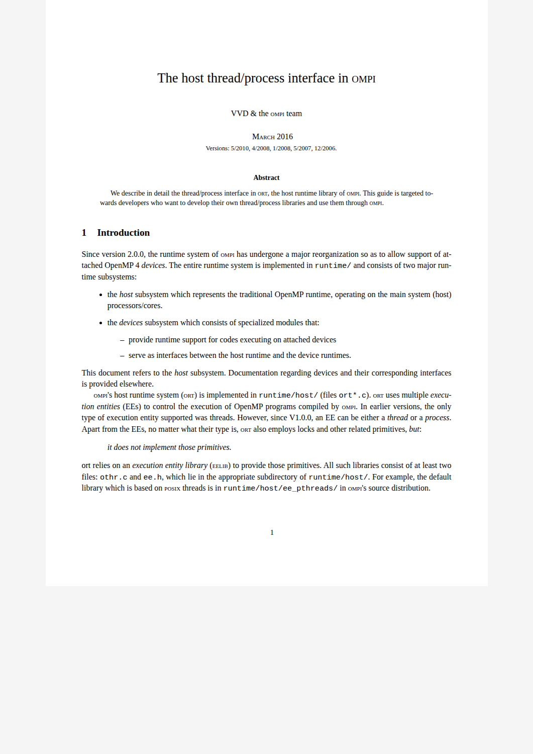The host thread/process interface in ompi
VVD & the ompi team
March 2016
Versions: 5/2010, 4/2008, 1/2008, 5/2007, 12/2006.
Abstract
We describe in detail the thread/process interface in ort, the host runtime library of ompi. This guide is targeted towards developers who want to develop their own thread/process libraries and use them through ompi.
1 Introduction
Since version 2.0.0, the runtime system of ompi has undergone a major reorganization so as to allow support of attached OpenMP 4 devices. The entire runtime system is implemented in runtime/ and consists of two major runtime subsystems:
the host subsystem which represents the traditional OpenMP runtime, operating on the main system (host) processors/cores.
the devices subsystem which consists of specialized modules that:
provide runtime support for codes executing on attached devices
serve as interfaces between the host runtime and the device runtimes.
This document refers to the host subsystem. Documentation regarding devices and their corresponding interfaces is provided elsewhere.
ompi's host runtime system (ort) is implemented in runtime/host/ (files ort*.c). ort uses multiple execution entities (EEs) to control the execution of OpenMP programs compiled by ompi. In earlier versions, the only type of execution entity supported was threads. However, since V1.0.0, an EE can be either a thread or a process. Apart from the EEs, no matter what their type is, ort also employs locks and other related primitives, but:
it does not implement those primitives.
ort relies on an execution entity library (eelib) to provide those primitives. All such libraries consist of at least two files: othr.c and ee.h, which lie in the appropriate subdirectory of runtime/host/. For example, the default library which is based on posix threads is in runtime/host/ee_pthreads/ in ompi's source distribution.
1